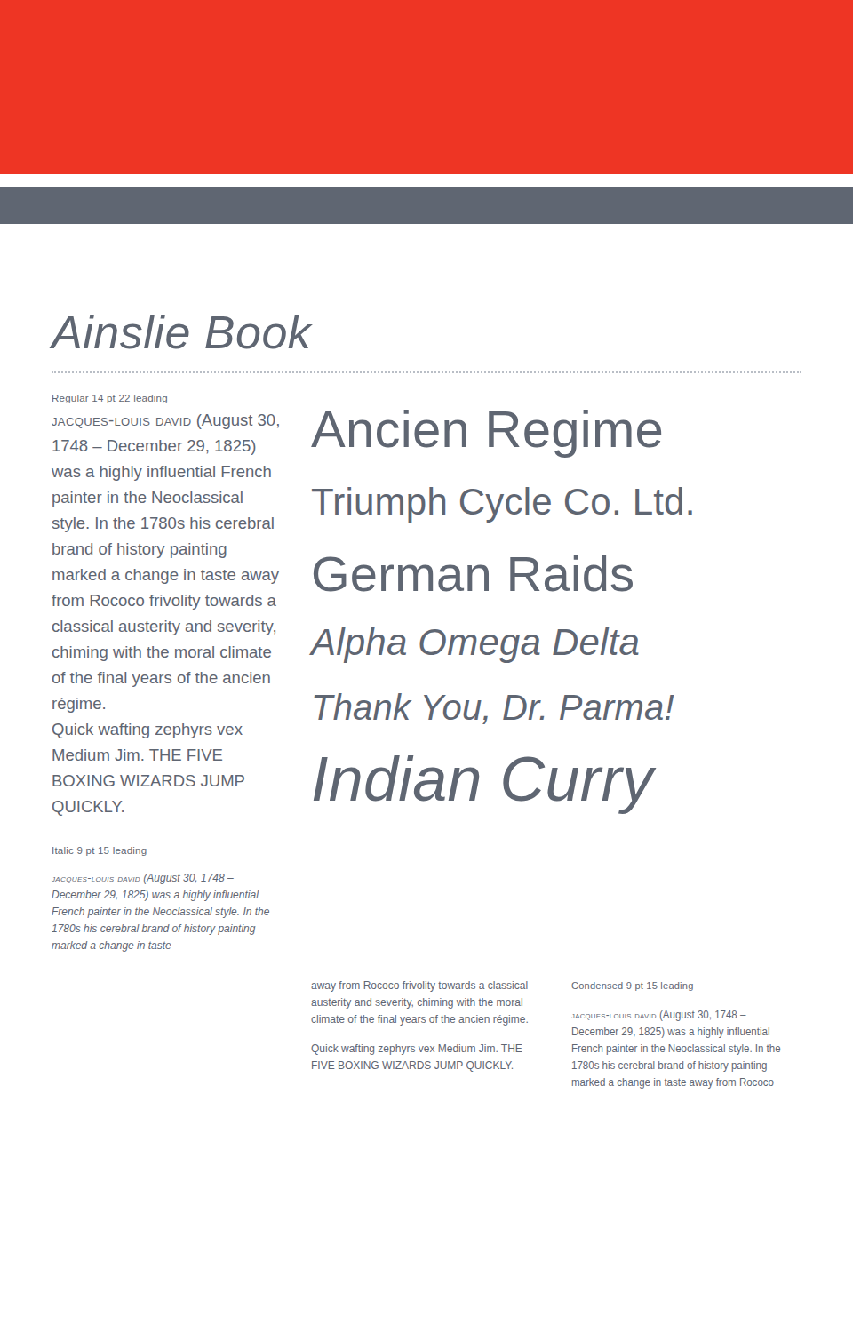Ainslie Book
Regular 14 pt 22 leading
Jacques-Louis David (August 30, 1748 – December 29, 1825) was a highly influential French painter in the Neoclassical style. In the 1780s his cerebral brand of history painting marked a change in taste away from Rococo frivolity towards a classical austerity and severity, chiming with the moral climate of the final years of the ancien régime.
Quick wafting zephyrs vex Medium Jim. The five boxing wizards jump quickly.
Italic 9 pt 15 leading
Jacques-Louis David (August 30, 1748 – December 29, 1825) was a highly influential French painter in the Neoclassical style. In the 1780s his cerebral brand of history painting marked a change in taste
Ancien Regime
Triumph Cycle Co. Ltd.
German Raids
Alpha Omega Delta
Thank You, Dr. Parma!
Indian Curry
away from Rococo frivolity towards a classical austerity and severity, chiming with the moral climate of the final years of the ancien régime.
Quick wafting zephyrs vex Medium Jim. The five boxing wizards jump quickly.
Condensed 9 pt 15 leading
Jacques-Louis David (August 30, 1748 – December 29, 1825) was a highly influential French painter in the Neoclassical style. In the 1780s his cerebral brand of history painting marked a change in taste away from Rococo